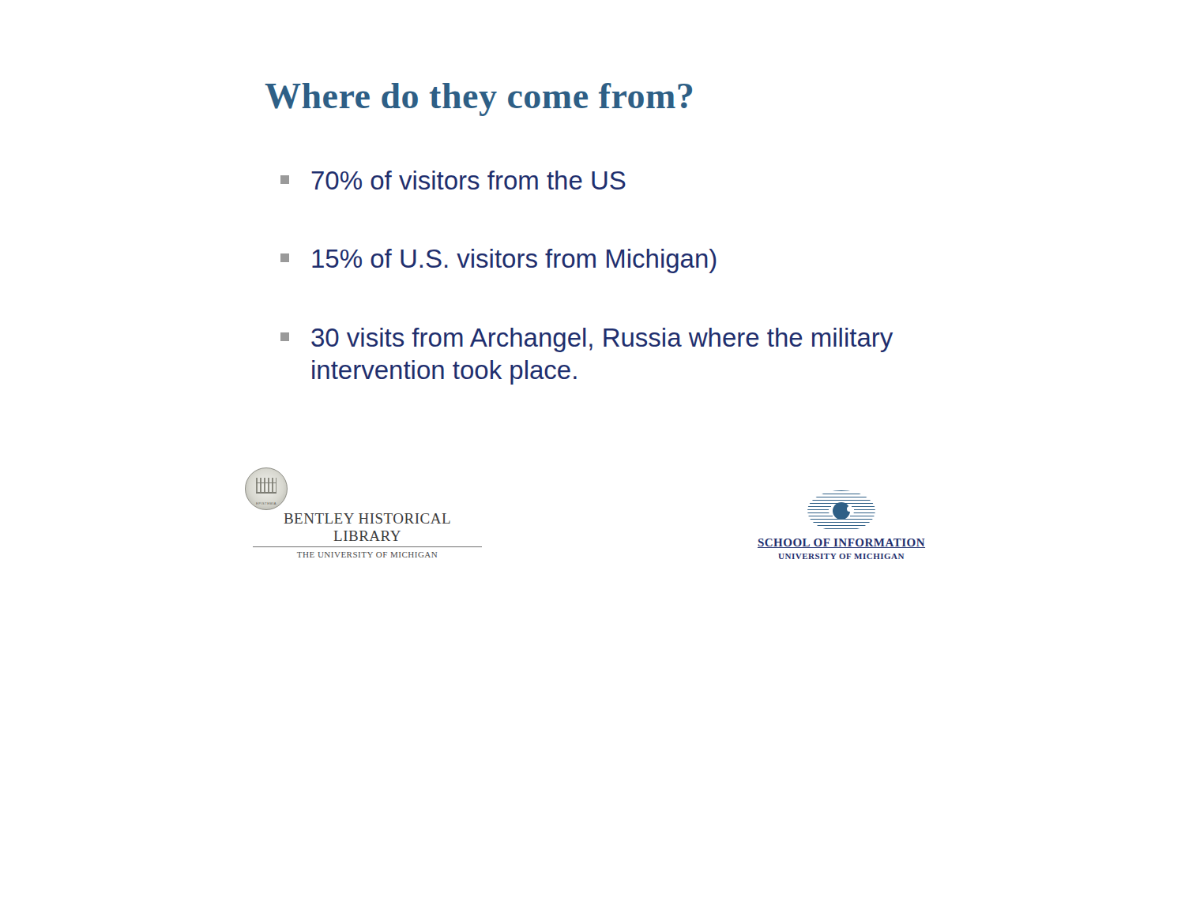Where do they come from?
70% of visitors from the US
15% of U.S. visitors from Michigan)
30 visits from Archangel, Russia where the military intervention took place.
BENTLEY HISTORICAL LIBRARY
THE UNIVERSITY OF MICHIGAN
SCHOOL OF INFORMATION
UNIVERSITY OF MICHIGAN